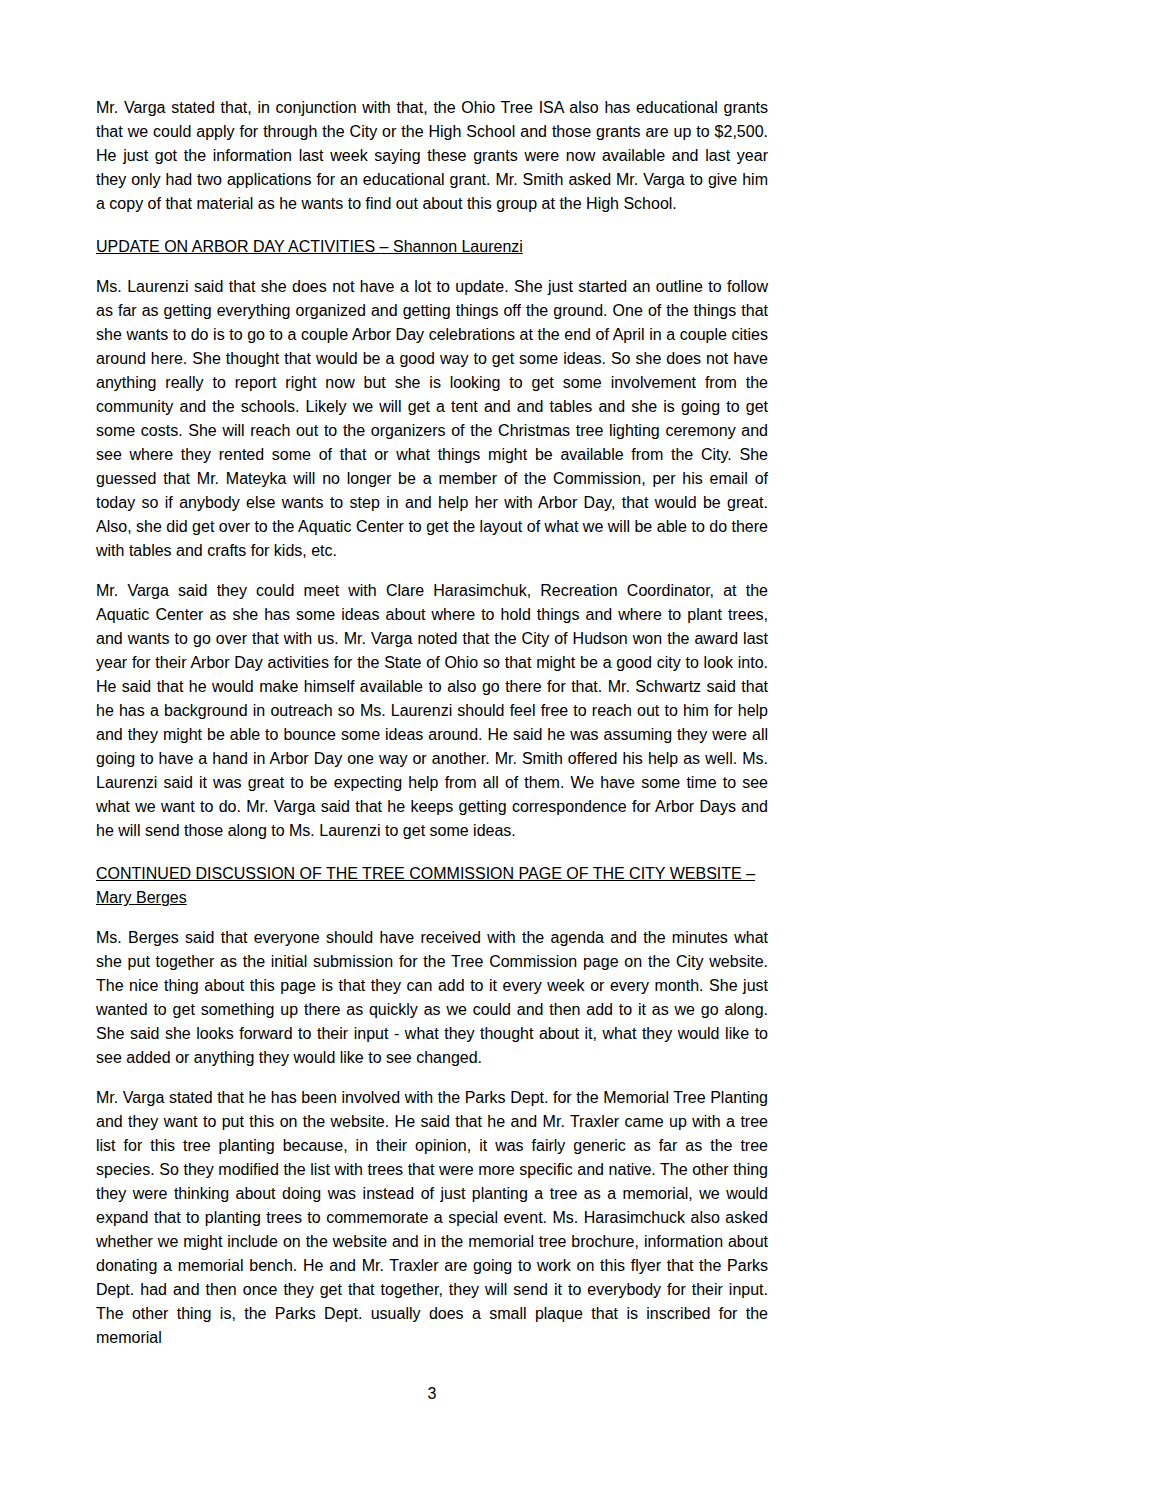Mr. Varga stated that, in conjunction with that, the Ohio Tree ISA also has educational grants that we could apply for through the City or the High School and those grants are up to $2,500. He just got the information last week saying these grants were now available and last year they only had two applications for an educational grant. Mr. Smith asked Mr. Varga to give him a copy of that material as he wants to find out about this group at the High School.
UPDATE ON ARBOR DAY ACTIVITIES – Shannon Laurenzi
Ms. Laurenzi said that she does not have a lot to update. She just started an outline to follow as far as getting everything organized and getting things off the ground. One of the things that she wants to do is to go to a couple Arbor Day celebrations at the end of April in a couple cities around here. She thought that would be a good way to get some ideas. So she does not have anything really to report right now but she is looking to get some involvement from the community and the schools. Likely we will get a tent and and tables and she is going to get some costs. She will reach out to the organizers of the Christmas tree lighting ceremony and see where they rented some of that or what things might be available from the City. She guessed that Mr. Mateyka will no longer be a member of the Commission, per his email of today so if anybody else wants to step in and help her with Arbor Day, that would be great. Also, she did get over to the Aquatic Center to get the layout of what we will be able to do there with tables and crafts for kids, etc.
Mr. Varga said they could meet with Clare Harasimchuk, Recreation Coordinator, at the Aquatic Center as she has some ideas about where to hold things and where to plant trees, and wants to go over that with us. Mr. Varga noted that the City of Hudson won the award last year for their Arbor Day activities for the State of Ohio so that might be a good city to look into. He said that he would make himself available to also go there for that. Mr. Schwartz said that he has a background in outreach so Ms. Laurenzi should feel free to reach out to him for help and they might be able to bounce some ideas around. He said he was assuming they were all going to have a hand in Arbor Day one way or another. Mr. Smith offered his help as well. Ms. Laurenzi said it was great to be expecting help from all of them. We have some time to see what we want to do. Mr. Varga said that he keeps getting correspondence for Arbor Days and he will send those along to Ms. Laurenzi to get some ideas.
CONTINUED DISCUSSION OF THE TREE COMMISSION PAGE OF THE CITY WEBSITE – Mary Berges
Ms. Berges said that everyone should have received with the agenda and the minutes what she put together as the initial submission for the Tree Commission page on the City website. The nice thing about this page is that they can add to it every week or every month. She just wanted to get something up there as quickly as we could and then add to it as we go along. She said she looks forward to their input - what they thought about it, what they would like to see added or anything they would like to see changed.
Mr. Varga stated that he has been involved with the Parks Dept. for the Memorial Tree Planting and they want to put this on the website. He said that he and Mr. Traxler came up with a tree list for this tree planting because, in their opinion, it was fairly generic as far as the tree species. So they modified the list with trees that were more specific and native. The other thing they were thinking about doing was instead of just planting a tree as a memorial, we would expand that to planting trees to commemorate a special event. Ms. Harasimchuck also asked whether we might include on the website and in the memorial tree brochure, information about donating a memorial bench. He and Mr. Traxler are going to work on this flyer that the Parks Dept. had and then once they get that together, they will send it to everybody for their input. The other thing is, the Parks Dept. usually does a small plaque that is inscribed for the memorial
3